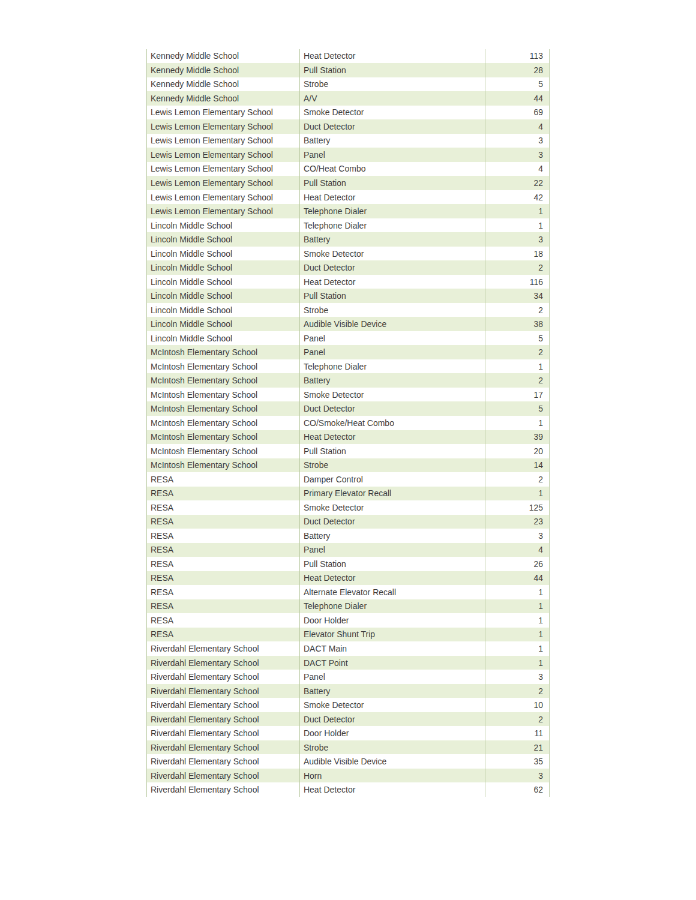| Kennedy Middle School | Heat Detector | 113 |
| Kennedy Middle School | Pull Station | 28 |
| Kennedy Middle School | Strobe | 5 |
| Kennedy Middle School | A/V | 44 |
| Lewis Lemon Elementary School | Smoke Detector | 69 |
| Lewis Lemon Elementary School | Duct Detector | 4 |
| Lewis Lemon Elementary School | Battery | 3 |
| Lewis Lemon Elementary School | Panel | 3 |
| Lewis Lemon Elementary School | CO/Heat Combo | 4 |
| Lewis Lemon Elementary School | Pull Station | 22 |
| Lewis Lemon Elementary School | Heat Detector | 42 |
| Lewis Lemon Elementary School | Telephone Dialer | 1 |
| Lincoln Middle School | Telephone Dialer | 1 |
| Lincoln Middle School | Battery | 3 |
| Lincoln Middle School | Smoke Detector | 18 |
| Lincoln Middle School | Duct Detector | 2 |
| Lincoln Middle School | Heat Detector | 116 |
| Lincoln Middle School | Pull Station | 34 |
| Lincoln Middle School | Strobe | 2 |
| Lincoln Middle School | Audible Visible Device | 38 |
| Lincoln Middle School | Panel | 5 |
| McIntosh Elementary School | Panel | 2 |
| McIntosh Elementary School | Telephone Dialer | 1 |
| McIntosh Elementary School | Battery | 2 |
| McIntosh Elementary School | Smoke Detector | 17 |
| McIntosh Elementary School | Duct Detector | 5 |
| McIntosh Elementary School | CO/Smoke/Heat Combo | 1 |
| McIntosh Elementary School | Heat Detector | 39 |
| McIntosh Elementary School | Pull Station | 20 |
| McIntosh Elementary School | Strobe | 14 |
| RESA | Damper Control | 2 |
| RESA | Primary Elevator Recall | 1 |
| RESA | Smoke Detector | 125 |
| RESA | Duct Detector | 23 |
| RESA | Battery | 3 |
| RESA | Panel | 4 |
| RESA | Pull Station | 26 |
| RESA | Heat Detector | 44 |
| RESA | Alternate Elevator Recall | 1 |
| RESA | Telephone Dialer | 1 |
| RESA | Door Holder | 1 |
| RESA | Elevator Shunt Trip | 1 |
| Riverdahl Elementary School | DACT Main | 1 |
| Riverdahl Elementary School | DACT Point | 1 |
| Riverdahl Elementary School | Panel | 3 |
| Riverdahl Elementary School | Battery | 2 |
| Riverdahl Elementary School | Smoke Detector | 10 |
| Riverdahl Elementary School | Duct Detector | 2 |
| Riverdahl Elementary School | Door Holder | 11 |
| Riverdahl Elementary School | Strobe | 21 |
| Riverdahl Elementary School | Audible Visible Device | 35 |
| Riverdahl Elementary School | Horn | 3 |
| Riverdahl Elementary School | Heat Detector | 62 |